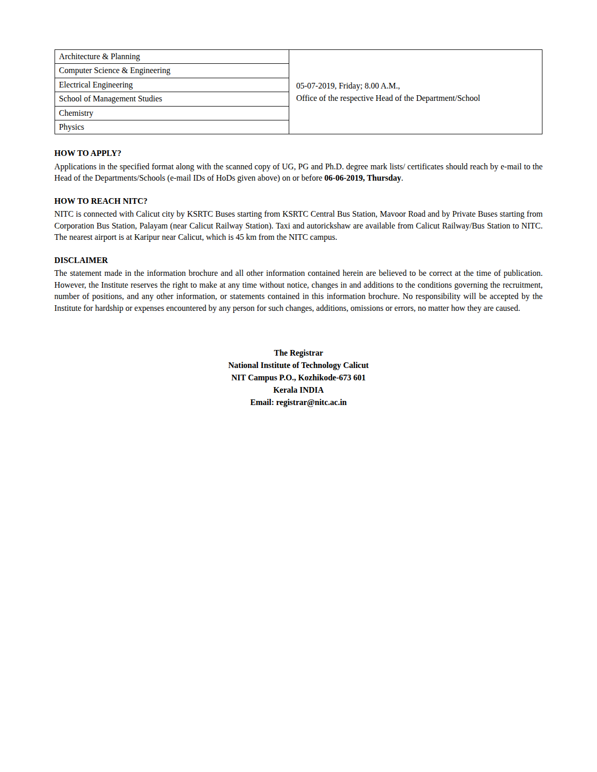| Architecture & Planning | 05-07-2019, Friday; 8.00 A.M., Office of the respective Head of the Department/School |
| Computer Science & Engineering |
| Electrical Engineering |
| School of Management Studies |
| Chemistry |
| Physics |
HOW TO APPLY?
Applications in the specified format along with the scanned copy of UG, PG and Ph.D. degree mark lists/ certificates should reach by e-mail to the Head of the Departments/Schools (e-mail IDs of HoDs given above) on or before 06-06-2019, Thursday.
HOW TO REACH NITC?
NITC is connected with Calicut city by KSRTC Buses starting from KSRTC Central Bus Station, Mavoor Road and by Private Buses starting from Corporation Bus Station, Palayam (near Calicut Railway Station). Taxi and autorickshaw are available from Calicut Railway/Bus Station to NITC. The nearest airport is at Karipur near Calicut, which is 45 km from the NITC campus.
DISCLAIMER
The statement made in the information brochure and all other information contained herein are believed to be correct at the time of publication. However, the Institute reserves the right to make at any time without notice, changes in and additions to the conditions governing the recruitment, number of positions, and any other information, or statements contained in this information brochure. No responsibility will be accepted by the Institute for hardship or expenses encountered by any person for such changes, additions, omissions or errors, no matter how they are caused.
The Registrar
National Institute of Technology Calicut
NIT Campus P.O., Kozhikode-673 601
Kerala INDIA
Email: registrar@nitc.ac.in